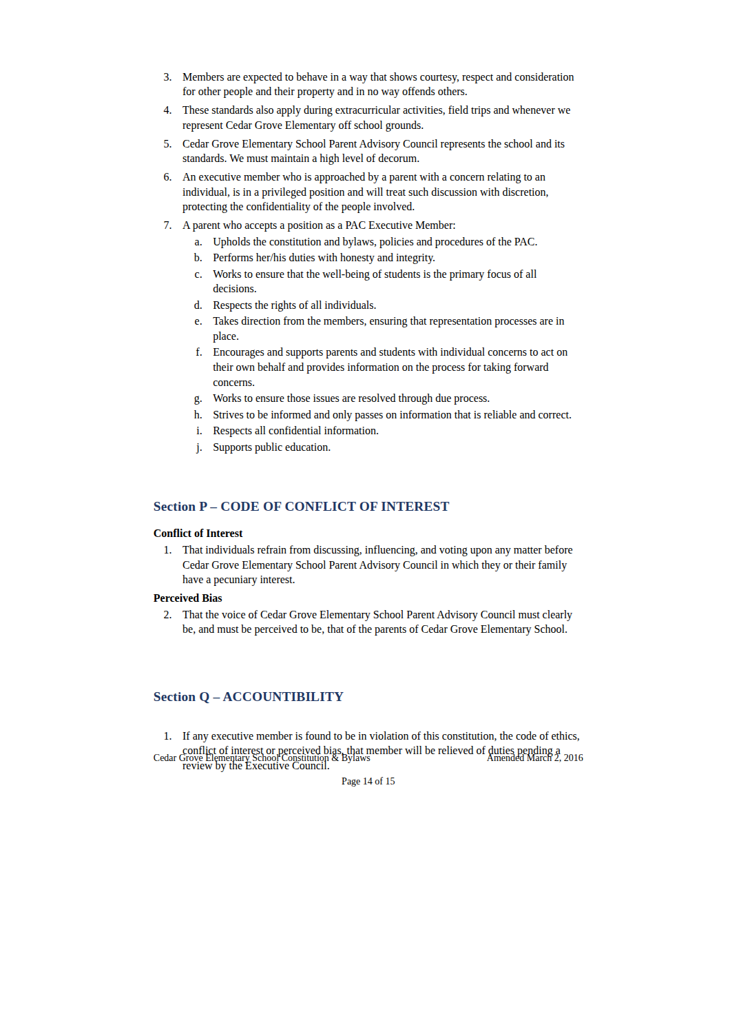Members are expected to behave in a way that shows courtesy, respect and consideration for other people and their property and in no way offends others.
These standards also apply during extracurricular activities, field trips and whenever we represent Cedar Grove Elementary off school grounds.
Cedar Grove Elementary School Parent Advisory Council represents the school and its standards. We must maintain a high level of decorum.
An executive member who is approached by a parent with a concern relating to an individual, is in a privileged position and will treat such discussion with discretion, protecting the confidentiality of the people involved.
A parent who accepts a position as a PAC Executive Member:
Upholds the constitution and bylaws, policies and procedures of the PAC.
Performs her/his duties with honesty and integrity.
Works to ensure that the well-being of students is the primary focus of all decisions.
Respects the rights of all individuals.
Takes direction from the members, ensuring that representation processes are in place.
Encourages and supports parents and students with individual concerns to act on their own behalf and provides information on the process for taking forward concerns.
Works to ensure those issues are resolved through due process.
Strives to be informed and only passes on information that is reliable and correct.
Respects all confidential information.
Supports public education.
Section P – CODE OF CONFLICT OF INTEREST
Conflict of Interest
That individuals refrain from discussing, influencing, and voting upon any matter before Cedar Grove Elementary School Parent Advisory Council in which they or their family have a pecuniary interest.
Perceived Bias
That the voice of Cedar Grove Elementary School Parent Advisory Council must clearly be, and must be perceived to be, that of the parents of Cedar Grove Elementary School.
Section Q – ACCOUNTIBILITY
If any executive member is found to be in violation of this constitution, the code of ethics, conflict of interest or perceived bias, that member will be relieved of duties pending a review by the Executive Council.
Cedar Grove Elementary School Constitution & Bylaws Amended March 2, 2016
Page 14 of 15